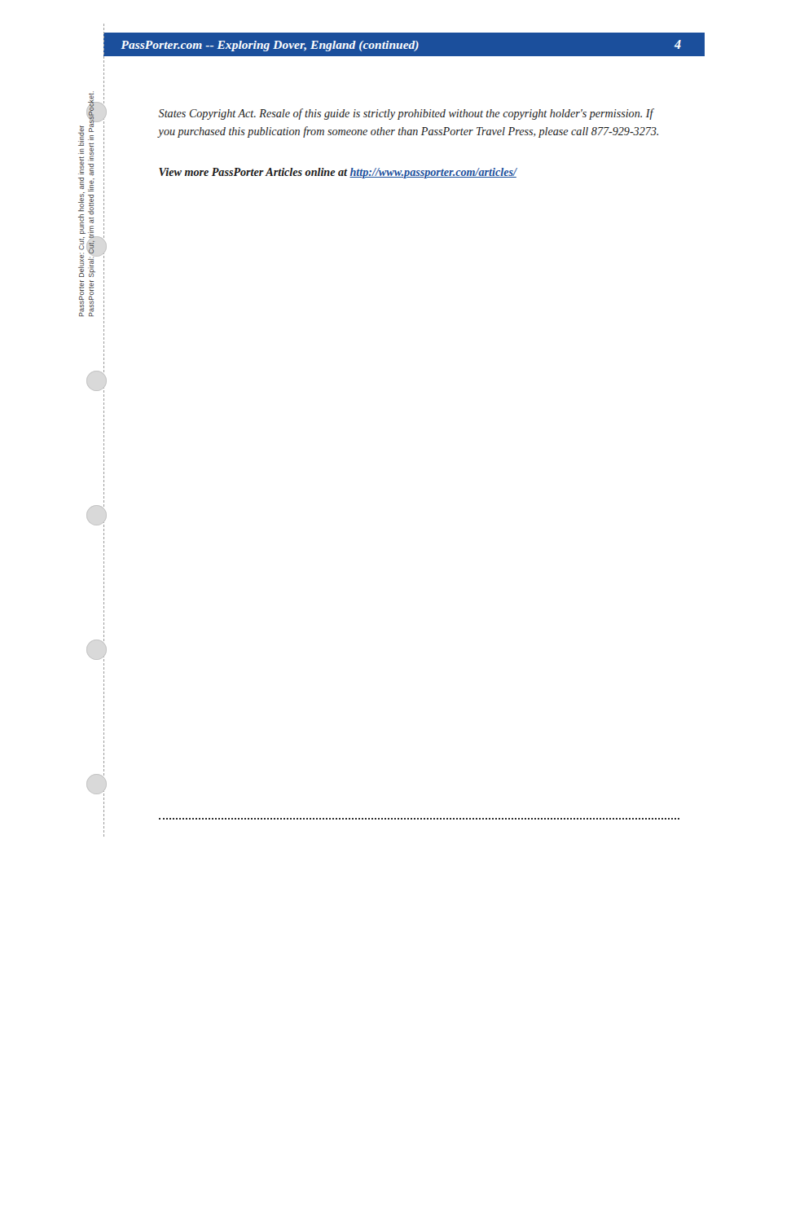PassPorter.com -- Exploring Dover, England (continued)
4
PassPorter Deluxe: Cut, punch holes, and insert in binder PassPorter Spiral: Cut, trim at dotted line, and insert in PassPocket.
States Copyright Act. Resale of this guide is strictly prohibited without the copyright holder's permission. If you purchased this publication from someone other than PassPorter Travel Press, please call 877-929-3273.
View more PassPorter Articles online at http://www.passporter.com/articles/